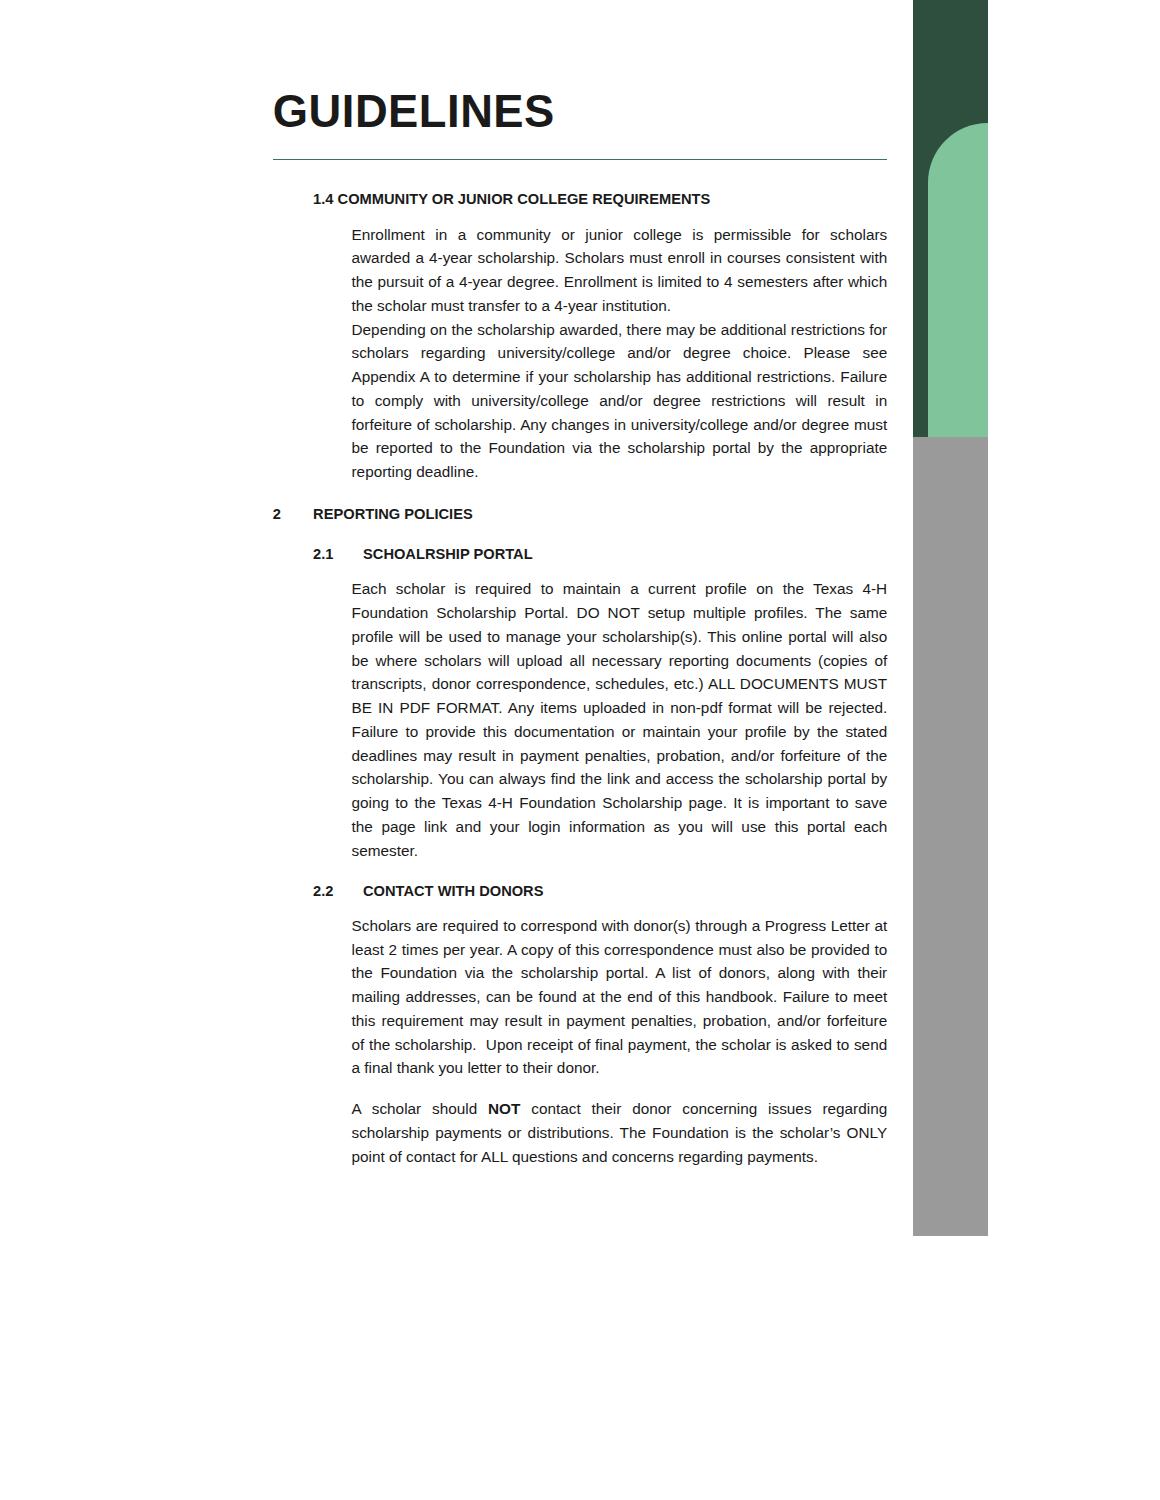Guidelines
1.4 Community or Junior College Requirements
Enrollment in a community or junior college is permissible for scholars awarded a 4-year scholarship. Scholars must enroll in courses consistent with the pursuit of a 4-year degree. Enrollment is limited to 4 semesters after which the scholar must transfer to a 4-year institution.
Depending on the scholarship awarded, there may be additional restrictions for scholars regarding university/college and/or degree choice. Please see Appendix A to determine if your scholarship has additional restrictions. Failure to comply with university/college and/or degree restrictions will result in forfeiture of scholarship. Any changes in university/college and/or degree must be reported to the Foundation via the scholarship portal by the appropriate reporting deadline.
2 Reporting Policies
2.1 Schoalrship Portal
Each scholar is required to maintain a current profile on the Texas 4-H Foundation Scholarship Portal. DO NOT setup multiple profiles. The same profile will be used to manage your scholarship(s). This online portal will also be where scholars will upload all necessary reporting documents (copies of transcripts, donor correspondence, schedules, etc.) ALL DOCUMENTS MUST BE IN PDF FORMAT. Any items uploaded in non-pdf format will be rejected. Failure to provide this documentation or maintain your profile by the stated deadlines may result in payment penalties, probation, and/or forfeiture of the scholarship. You can always find the link and access the scholarship portal by going to the Texas 4-H Foundation Scholarship page. It is important to save the page link and your login information as you will use this portal each semester.
2.2 Contact with Donors
Scholars are required to correspond with donor(s) through a Progress Letter at least 2 times per year. A copy of this correspondence must also be provided to the Foundation via the scholarship portal. A list of donors, along with their mailing addresses, can be found at the end of this handbook. Failure to meet this requirement may result in payment penalties, probation, and/or forfeiture of the scholarship. Upon receipt of final payment, the scholar is asked to send a final thank you letter to their donor.
A scholar should NOT contact their donor concerning issues regarding scholarship payments or distributions. The Foundation is the scholar’s ONLY point of contact for ALL questions and concerns regarding payments.